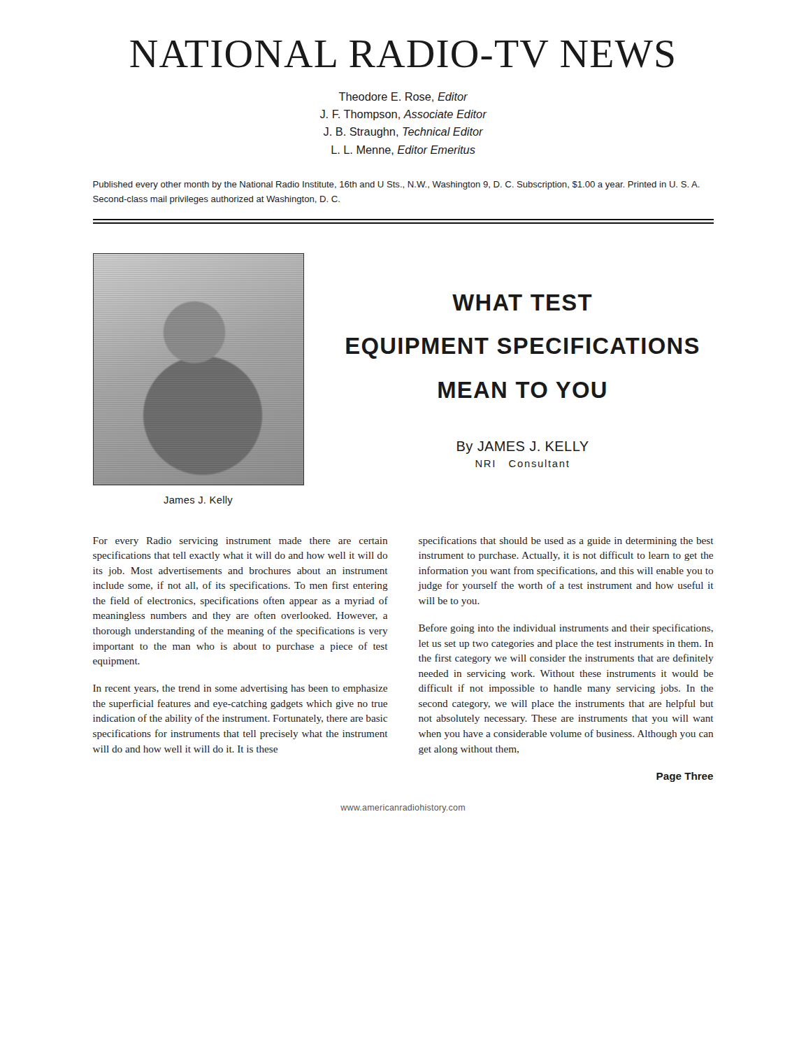NATIONAL RADIO-TV NEWS
Theodore E. Rose, Editor
J. F. Thompson, Associate Editor
J. B. Straughn, Technical Editor
L. L. Menne, Editor Emeritus
Published every other month by the National Radio Institute, 16th and U Sts., N.W., Washington 9, D. C. Subscription, $1.00 a year. Printed in U. S. A. Second-class mail privileges authorized at Washington, D. C.
James J. Kelly
WHAT TEST EQUIPMENT SPECIFICATIONS MEAN TO YOU
By JAMES J. KELLY
NRI Consultant
For every Radio servicing instrument made there are certain specifications that tell exactly what it will do and how well it will do its job. Most advertisements and brochures about an instrument include some, if not all, of its specifications. To men first entering the field of electronics, specifications often appear as a myriad of meaningless numbers and they are often overlooked. However, a thorough understanding of the meaning of the specifications is very important to the man who is about to purchase a piece of test equipment.
In recent years, the trend in some advertising has been to emphasize the superficial features and eye-catching gadgets which give no true indication of the ability of the instrument. Fortunately, there are basic specifications for instruments that tell precisely what the instrument will do and how well it will do it. It is these
specifications that should be used as a guide in determining the best instrument to purchase. Actually, it is not difficult to learn to get the information you want from specifications, and this will enable you to judge for yourself the worth of a test instrument and how useful it will be to you.
Before going into the individual instruments and their specifications, let us set up two categories and place the test instruments in them. In the first category we will consider the instruments that are definitely needed in servicing work. Without these instruments it would be difficult if not impossible to handle many servicing jobs. In the second category, we will place the instruments that are helpful but not absolutely necessary. These are instruments that you will want when you have a considerable volume of business. Although you can get along without them,
Page Three
www.americanradiohistory.com